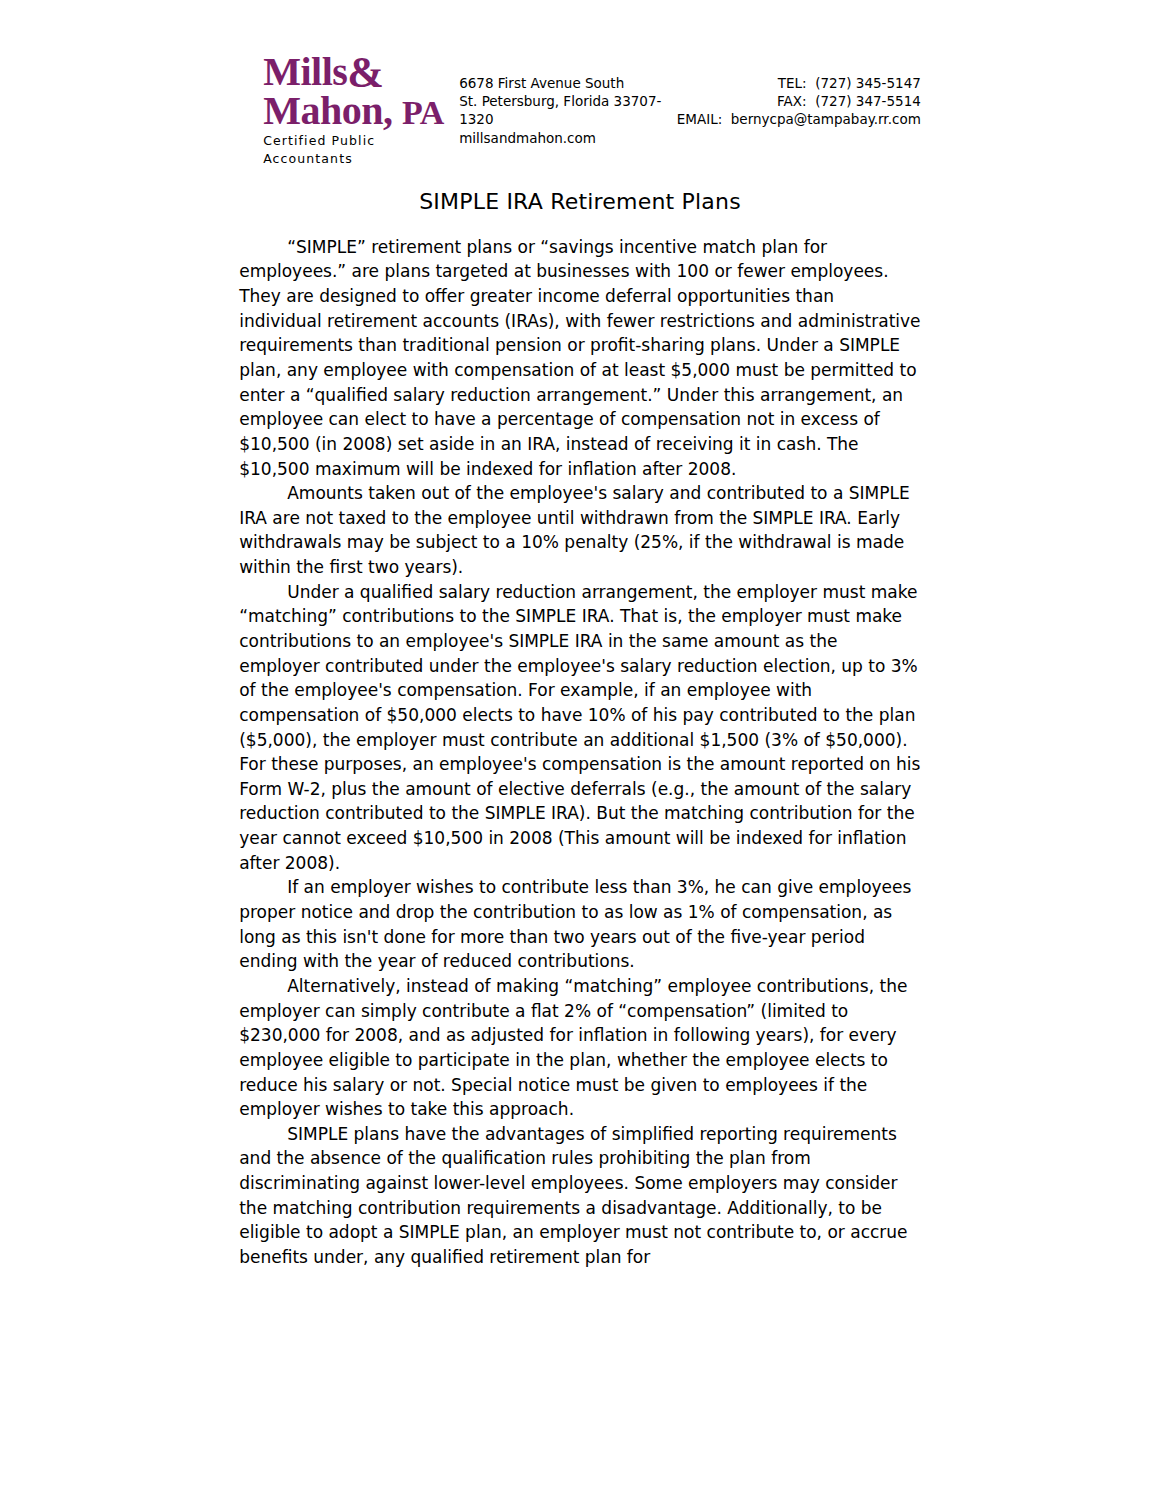Mills&
Mahon, PA
Certified Public Accountants
6678 First Avenue South
St. Petersburg, Florida 33707-1320
millsandmahon.com
TEL: (727) 345-5147
FAX: (727) 347-5514
EMAIL: bernycpa@tampabay.rr.com
SIMPLE IRA Retirement Plans
“SIMPLE” retirement plans or “savings incentive match plan for employees.” are plans targeted at businesses with 100 or fewer employees. They are designed to offer greater income deferral opportunities than individual retirement accounts (IRAs), with fewer restrictions and administrative requirements than traditional pension or profit-sharing plans. Under a SIMPLE plan, any employee with compensation of at least $5,000 must be permitted to enter a “qualified salary reduction arrangement.” Under this arrangement, an employee can elect to have a percentage of compensation not in excess of $10,500 (in 2008) set aside in an IRA, instead of receiving it in cash. The $10,500 maximum will be indexed for inflation after 2008.
Amounts taken out of the employee's salary and contributed to a SIMPLE IRA are not taxed to the employee until withdrawn from the SIMPLE IRA. Early withdrawals may be subject to a 10% penalty (25%, if the withdrawal is made within the first two years).
Under a qualified salary reduction arrangement, the employer must make “matching” contributions to the SIMPLE IRA. That is, the employer must make contributions to an employee's SIMPLE IRA in the same amount as the employer contributed under the employee's salary reduction election, up to 3% of the employee's compensation. For example, if an employee with compensation of $50,000 elects to have 10% of his pay contributed to the plan ($5,000), the employer must contribute an additional $1,500 (3% of $50,000). For these purposes, an employee's compensation is the amount reported on his Form W-2, plus the amount of elective deferrals (e.g., the amount of the salary reduction contributed to the SIMPLE IRA). But the matching contribution for the year cannot exceed $10,500 in 2008 (This amount will be indexed for inflation after 2008).
If an employer wishes to contribute less than 3%, he can give employees proper notice and drop the contribution to as low as 1% of compensation, as long as this isn't done for more than two years out of the five-year period ending with the year of reduced contributions.
Alternatively, instead of making “matching” employee contributions, the employer can simply contribute a flat 2% of “compensation” (limited to $230,000 for 2008, and as adjusted for inflation in following years), for every employee eligible to participate in the plan, whether the employee elects to reduce his salary or not. Special notice must be given to employees if the employer wishes to take this approach.
SIMPLE plans have the advantages of simplified reporting requirements and the absence of the qualification rules prohibiting the plan from discriminating against lower-level employees. Some employers may consider the matching contribution requirements a disadvantage. Additionally, to be eligible to adopt a SIMPLE plan, an employer must not contribute to, or accrue benefits under, any qualified retirement plan for